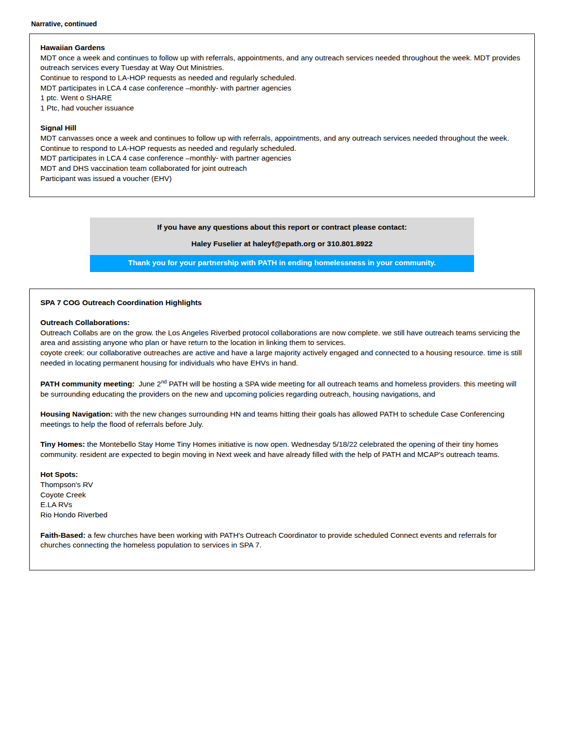Narrative, continued
Hawaiian Gardens
MDT once a week and continues to follow up with referrals, appointments, and any outreach services needed throughout the week. MDT provides outreach services every Tuesday at Way Out Ministries.
Continue to respond to LA-HOP requests as needed and regularly scheduled.
MDT participates in LCA 4 case conference –monthly- with partner agencies
1 ptc. Went o SHARE
1 Ptc, had voucher issuance
Signal Hill
MDT canvasses once a week and continues to follow up with referrals, appointments, and any outreach services needed throughout the week.
Continue to respond to LA-HOP requests as needed and regularly scheduled.
MDT participates in LCA 4 case conference –monthly- with partner agencies
MDT and DHS vaccination team collaborated for joint outreach
Participant was issued a voucher (EHV)
If you have any questions about this report or contract please contact:
Haley Fuselier at haleyf@epath.org or 310.801.8922
Thank you for your partnership with PATH in ending homelessness in your community.
SPA 7 COG Outreach Coordination Highlights
Outreach Collaborations:
Outreach Collabs are on the grow. the Los Angeles Riverbed protocol collaborations are now complete. we still have outreach teams servicing the area and assisting anyone who plan or have return to the location in linking them to services.
coyote creek: our collaborative outreaches are active and have a large majority actively engaged and connected to a housing resource. time is still needed in locating permanent housing for individuals who have EHVs in hand.
PATH community meeting: June 2nd PATH will be hosting a SPA wide meeting for all outreach teams and homeless providers. this meeting will be surrounding educating the providers on the new and upcoming policies regarding outreach, housing navigations, and
Housing Navigation: with the new changes surrounding HN and teams hitting their goals has allowed PATH to schedule Case Conferencing meetings to help the flood of referrals before July.
Tiny Homes: the Montebello Stay Home Tiny Homes initiative is now open. Wednesday 5/18/22 celebrated the opening of their tiny homes community. resident are expected to begin moving in Next week and have already filled with the help of PATH and MCAP's outreach teams.
Hot Spots:
Thompson's RV
Coyote Creek
E.LA RVs
Rio Hondo Riverbed
Faith-Based: a few churches have been working with PATH's Outreach Coordinator to provide scheduled Connect events and referrals for churches connecting the homeless population to services in SPA 7.